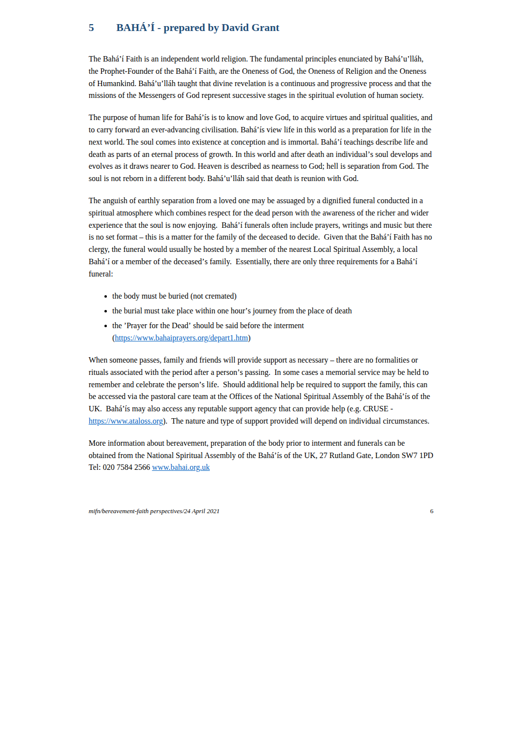5 BAHÁʼÍ - prepared by David Grant
The Baháʼí Faith is an independent world religion. The fundamental principles enunciated by Baháʼuʼlláh, the Prophet-Founder of the Baháʼí Faith, are the Oneness of God, the Oneness of Religion and the Oneness of Humankind. Baháʼuʼlláh taught that divine revelation is a continuous and progressive process and that the missions of the Messengers of God represent successive stages in the spiritual evolution of human society.
The purpose of human life for Baháʼís is to know and love God, to acquire virtues and spiritual qualities, and to carry forward an ever-advancing civilisation. Baháʼís view life in this world as a preparation for life in the next world. The soul comes into existence at conception and is immortal. Baháʼí teachings describe life and death as parts of an eternal process of growth. In this world and after death an individualʼs soul develops and evolves as it draws nearer to God. Heaven is described as nearness to God; hell is separation from God. The soul is not reborn in a different body. Baháʼuʼlláh said that death is reunion with God.
The anguish of earthly separation from a loved one may be assuaged by a dignified funeral conducted in a spiritual atmosphere which combines respect for the dead person with the awareness of the richer and wider experience that the soul is now enjoying. Baháʼí funerals often include prayers, writings and music but there is no set format – this is a matter for the family of the deceased to decide. Given that the Baháʼí Faith has no clergy, the funeral would usually be hosted by a member of the nearest Local Spiritual Assembly, a local Baháʼí or a member of the deceasedʼs family. Essentially, there are only three requirements for a Baháʼí funeral:
the body must be buried (not cremated)
the burial must take place within one hourʼs journey from the place of death
the ʼPrayer for the Deadʼ should be said before the interment (https://www.bahaiprayers.org/depart1.htm)
When someone passes, family and friends will provide support as necessary – there are no formalities or rituals associated with the period after a personʼs passing. In some cases a memorial service may be held to remember and celebrate the personʼs life. Should additional help be required to support the family, this can be accessed via the pastoral care team at the Offices of the National Spiritual Assembly of the Baháʼís of the UK. Baháʼís may also access any reputable support agency that can provide help (e.g. CRUSE - https://www.ataloss.org). The nature and type of support provided will depend on individual circumstances.
More information about bereavement, preparation of the body prior to interment and funerals can be obtained from the National Spiritual Assembly of the Baháʼís of the UK, 27 Rutland Gate, London SW7 1PD Tel: 020 7584 2566 www.bahai.org.uk
mifn/bereavement-faith perspectives/24 April 2021 6